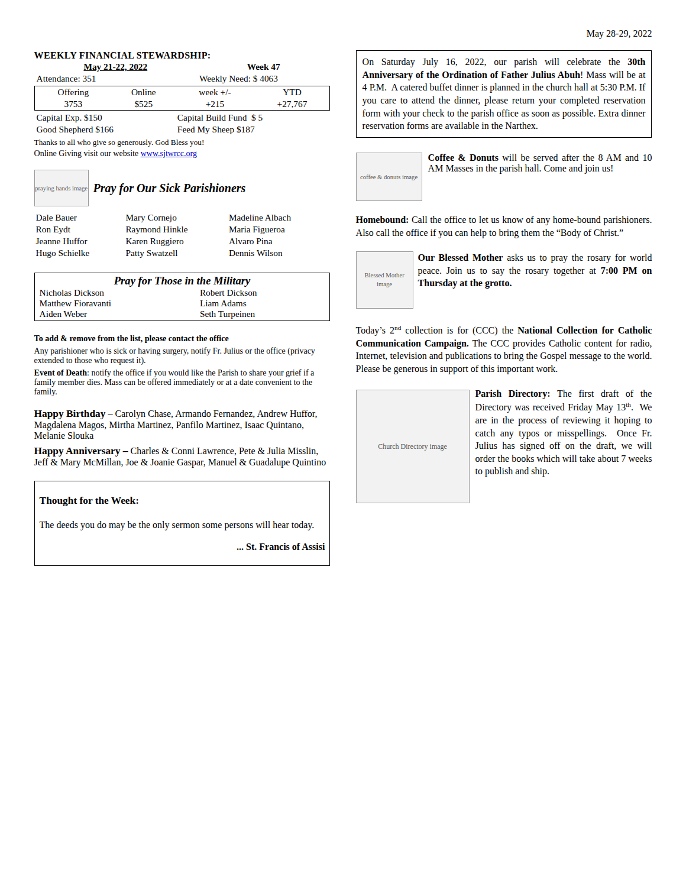May 28-29, 2022
Weekly Financial Stewardship:
| May 21-22, 2022 | Week 47 |
| Attendance: 351 | Weekly Need: $ 4063 |
| Offering | Online | week +/- | YTD |
| 3753 | $525 | +215 | +27,767 |
| Capital Exp. $150 | Capital Build Fund $ 5 |
| Good Shepherd $166 | Feed My Sheep $187 |
Thanks to all who give so generously. God Bless you!
Online Giving visit our website www.sjtwrcc.org
praying hands image
Pray for Our Sick Parishioners
| Dale Bauer | Mary Cornejo | Madeline Albach |
| Ron Eydt | Raymond Hinkle | Maria Figueroa |
| Jeanne Huffor | Karen Ruggiero | Alvaro Pina |
| Hugo Schielke | Patty Swatzell | Dennis Wilson |
Pray for Those in the Military
| Nicholas Dickson | Robert Dickson |
| Matthew Fioravanti | Liam Adams |
| Aiden Weber | Seth Turpeinen |
To add & remove from the list, please contact the office
Any parishioner who is sick or having surgery, notify Fr. Julius or the office (privacy extended to those who request it).
Event of Death: notify the office if you would like the Parish to share your grief if a family member dies. Mass can be offered immediately or at a date convenient to the family.
Happy Birthday – Carolyn Chase, Armando Fernandez, Andrew Huffor, Magdalena Magos, Mirtha Martinez, Panfilo Martinez, Isaac Quintano, Melanie Slouka
Happy Anniversary – Charles & Conni Lawrence, Pete & Julia Misslin, Jeff & Mary McMillan, Joe & Joanie Gaspar, Manuel & Guadalupe Quintino
Thought for the Week:
The deeds you do may be the only sermon some persons will hear today.
... St. Francis of Assisi
On Saturday July 16, 2022, our parish will celebrate the 30th Anniversary of the Ordination of Father Julius Abuh! Mass will be at 4 P.M. A catered buffet dinner is planned in the church hall at 5:30 P.M. If you care to attend the dinner, please return your completed reservation form with your check to the parish office as soon as possible. Extra dinner reservation forms are available in the Narthex.
coffee & donuts image
Coffee & Donuts will be served after the 8 AM and 10 AM Masses in the parish hall. Come and join us!
Homebound: Call the office to let us know of any home-bound parishioners. Also call the office if you can help to bring them the “Body of Christ.”
Blessed Mother image
Our Blessed Mother asks us to pray the rosary for world peace. Join us to say the rosary together at 7:00 PM on Thursday at the grotto.
Today’s 2nd collection is for (CCC) the National Collection for Catholic Communication Campaign. The CCC provides Catholic content for radio, Internet, television and publications to bring the Gospel message to the world. Please be generous in support of this important work.
Church Directory image
Parish Directory: The first draft of the Directory was received Friday May 13th. We are in the process of reviewing it hoping to catch any typos or misspellings. Once Fr. Julius has signed off on the draft, we will order the books which will take about 7 weeks to publish and ship.